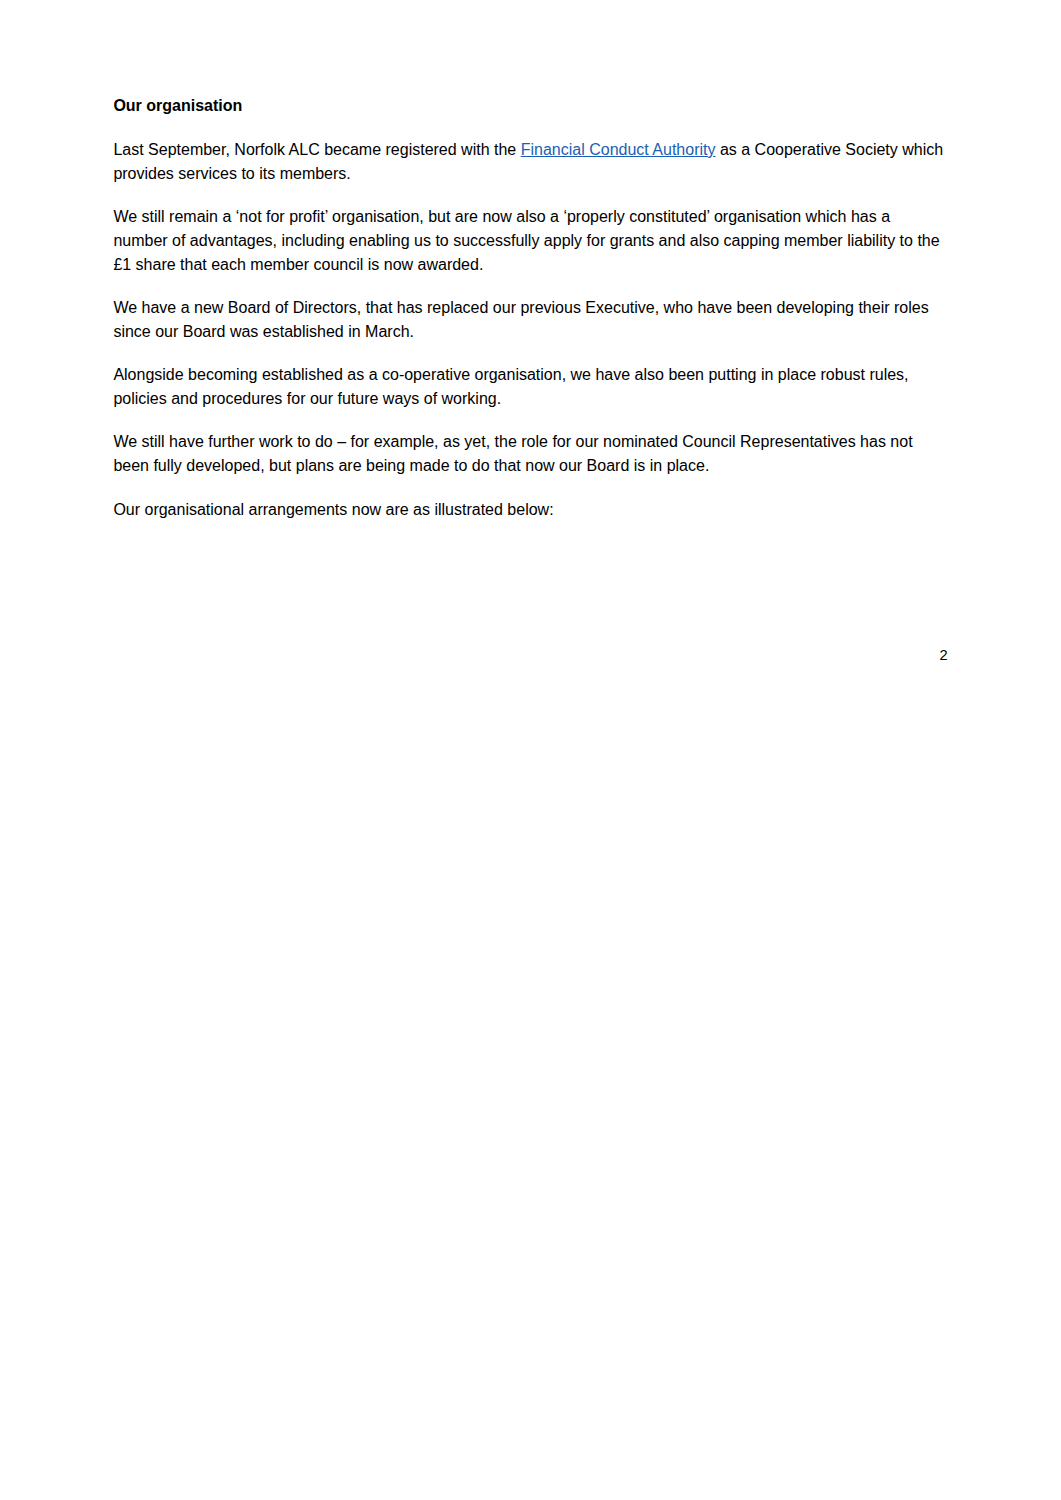Our organisation
Last September, Norfolk ALC became registered with the Financial Conduct Authority as a Cooperative Society which provides services to its members.
We still remain a ‘not for profit’ organisation, but are now also a ‘properly constituted’ organisation which has a number of advantages, including enabling us to successfully apply for grants and also capping member liability to the £1 share that each member council is now awarded.
We have a new Board of Directors, that has replaced our previous Executive, who have been developing their roles since our Board was established in March.
Alongside becoming established as a co-operative organisation, we have also been putting in place robust rules, policies and procedures for our future ways of working.
We still have further work to do – for example, as yet, the role for our nominated Council Representatives has not been fully developed, but plans are being made to do that now our Board is in place.
Our organisational arrangements now are as illustrated below:
2